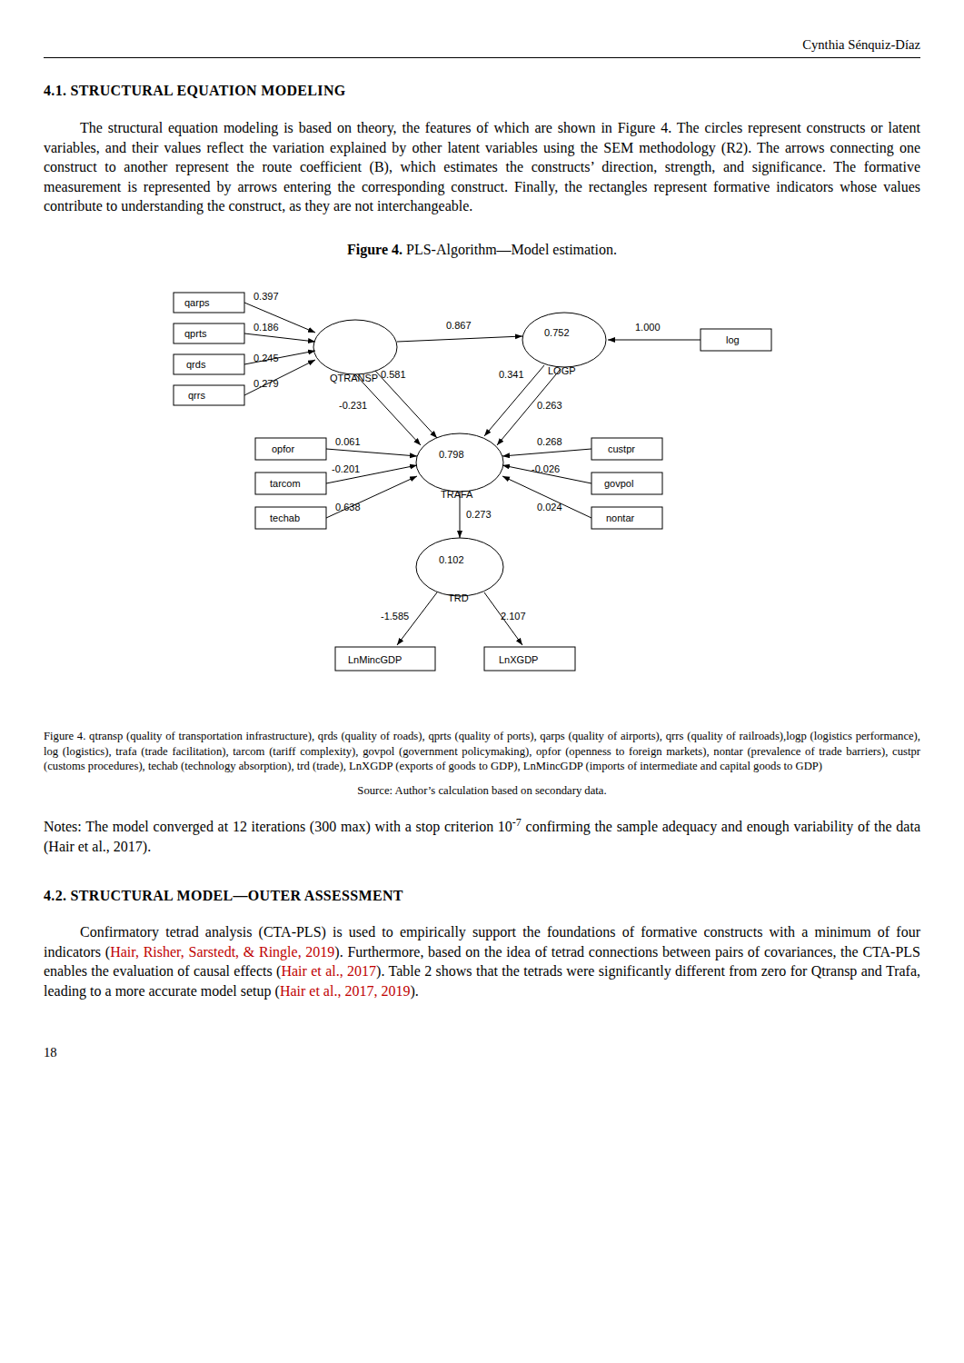Cynthia Sénquiz-Díaz
4.1. STRUCTURAL EQUATION MODELING
The structural equation modeling is based on theory, the features of which are shown in Figure 4. The circles represent constructs or latent variables, and their values reflect the variation explained by other latent variables using the SEM methodology (R2). The arrows connecting one construct to another represent the route coefficient (B), which estimates the constructs’ direction, strength, and significance. The formative measurement is represented by arrows entering the corresponding construct. Finally, the rectangles represent formative indicators whose values contribute to understanding the construct, as they are not interchangeable.
Figure 4. PLS-Algorithm—Model estimation.
qarps qprts qrds qrrs 0.397 0.186 0.245 0.279 QTRANSP 0.752 LOGP log 1.000 0.867 0.798 TRAFA 0.581 -0.231 0.341 0.263 opfor tarcom techab 0.061 -0.201 0.638 custpr govpol nontar 0.268 -0.026 0.024 0.102 TRD 0.273 LnMincGDP LnXGDP -1.585 2.107
Figure 4. qtransp (quality of transportation infrastructure), qrds (quality of roads), qprts (quality of ports), qarps (quality of airports), qrrs (quality of railroads),logp (logistics performance), log (logistics), trafa (trade facilitation), tarcom (tariff complexity), govpol (government policymaking), opfor (openness to foreign markets), nontar (prevalence of trade barriers), custpr (customs procedures), techab (technology absorption), trd (trade), LnXGDP (exports of goods to GDP), LnMincGDP (imports of intermediate and capital goods to GDP)
Source: Author’s calculation based on secondary data.
Notes: The model converged at 12 iterations (300 max) with a stop criterion 10-7 confirming the sample adequacy and enough variability of the data (Hair et al., 2017).
4.2. STRUCTURAL MODEL—OUTER ASSESSMENT
Confirmatory tetrad analysis (CTA-PLS) is used to empirically support the foundations of formative constructs with a minimum of four indicators (Hair, Risher, Sarstedt, & Ringle, 2019). Furthermore, based on the idea of tetrad connections between pairs of covariances, the CTA-PLS enables the evaluation of causal effects (Hair et al., 2017). Table 2 shows that the tetrads were significantly different from zero for Qtransp and Trafa, leading to a more accurate model setup (Hair et al., 2017, 2019).
18